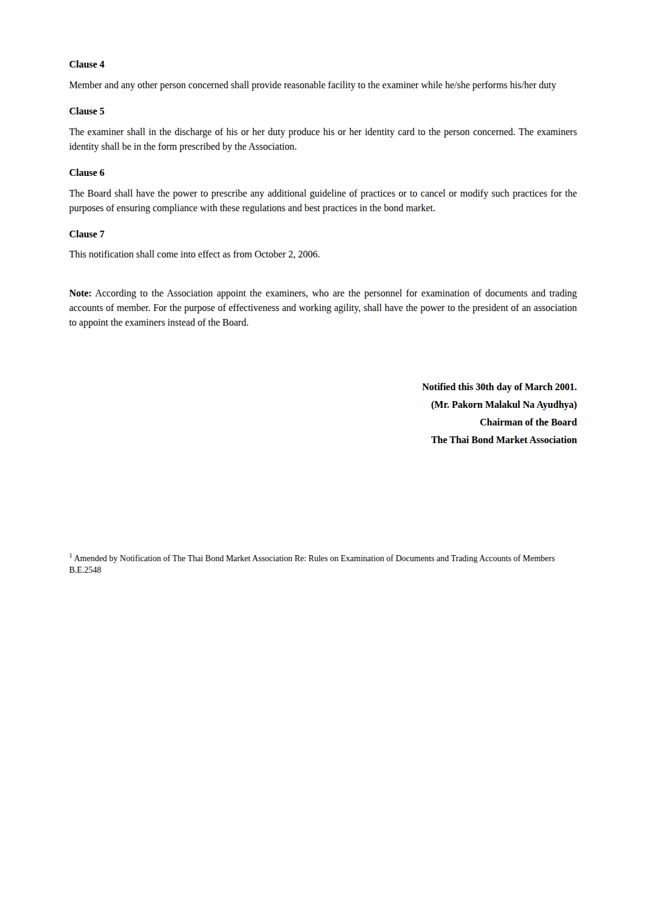Clause 4
Member and any other person concerned shall provide reasonable facility to the examiner while he/she performs his/her duty
Clause 5
The examiner shall in the discharge of his or her duty produce his or her identity card to the person concerned. The examiners identity shall be in the form prescribed by the Association.
Clause 6
The Board shall have the power to prescribe any additional guideline of practices or to cancel or modify such practices for the purposes of ensuring compliance with these regulations and best practices in the bond market.
Clause 7
This notification shall come into effect as from October 2, 2006.
Note: According to the Association appoint the examiners, who are the personnel for examination of documents and trading accounts of member. For the purpose of effectiveness and working agility, shall have the power to the president of an association to appoint the examiners instead of the Board.
Notified this 30th day of March 2001.
(Mr. Pakorn Malakul Na Ayudhya)
Chairman of the Board
The Thai Bond Market Association
1 Amended by Notification of The Thai Bond Market Association Re: Rules on Examination of Documents and Trading Accounts of Members B.E.2548